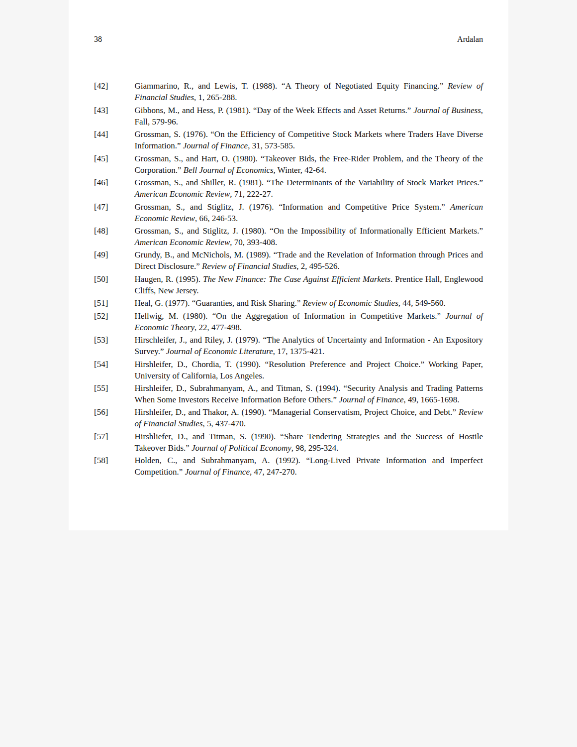38 Ardalan
[42] Giammarino, R., and Lewis, T. (1988). “A Theory of Negotiated Equity Financing.” Review of Financial Studies, 1, 265-288.
[43] Gibbons, M., and Hess, P. (1981). “Day of the Week Effects and Asset Returns.” Journal of Business, Fall, 579-96.
[44] Grossman, S. (1976). “On the Efficiency of Competitive Stock Markets where Traders Have Diverse Information.” Journal of Finance, 31, 573-585.
[45] Grossman, S., and Hart, O. (1980). “Takeover Bids, the Free-Rider Problem, and the Theory of the Corporation.” Bell Journal of Economics, Winter, 42-64.
[46] Grossman, S., and Shiller, R. (1981). “The Determinants of the Variability of Stock Market Prices.” American Economic Review, 71, 222-27.
[47] Grossman, S., and Stiglitz, J. (1976). “Information and Competitive Price System.” American Economic Review, 66, 246-53.
[48] Grossman, S., and Stiglitz, J. (1980). “On the Impossibility of Informationally Efficient Markets.” American Economic Review, 70, 393-408.
[49] Grundy, B., and McNichols, M. (1989). “Trade and the Revelation of Information through Prices and Direct Disclosure.” Review of Financial Studies, 2, 495-526.
[50] Haugen, R. (1995). The New Finance: The Case Against Efficient Markets. Prentice Hall, Englewood Cliffs, New Jersey.
[51] Heal, G. (1977). “Guaranties, and Risk Sharing.” Review of Economic Studies, 44, 549-560.
[52] Hellwig, M. (1980). “On the Aggregation of Information in Competitive Markets.” Journal of Economic Theory, 22, 477-498.
[53] Hirschleifer, J., and Riley, J. (1979). “The Analytics of Uncertainty and Information - An Expository Survey.” Journal of Economic Literature, 17, 1375-421.
[54] Hirshleifer, D., Chordia, T. (1990). “Resolution Preference and Project Choice.” Working Paper, University of California, Los Angeles.
[55] Hirshleifer, D., Subrahmanyam, A., and Titman, S. (1994). “Security Analysis and Trading Patterns When Some Investors Receive Information Before Others.” Journal of Finance, 49, 1665-1698.
[56] Hirshleifer, D., and Thakor, A. (1990). “Managerial Conservatism, Project Choice, and Debt.” Review of Financial Studies, 5, 437-470.
[57] Hirshliefer, D., and Titman, S. (1990). “Share Tendering Strategies and the Success of Hostile Takeover Bids.” Journal of Political Economy, 98, 295-324.
[58] Holden, C., and Subrahmanyam, A. (1992). “Long-Lived Private Information and Imperfect Competition.” Journal of Finance, 47, 247-270.